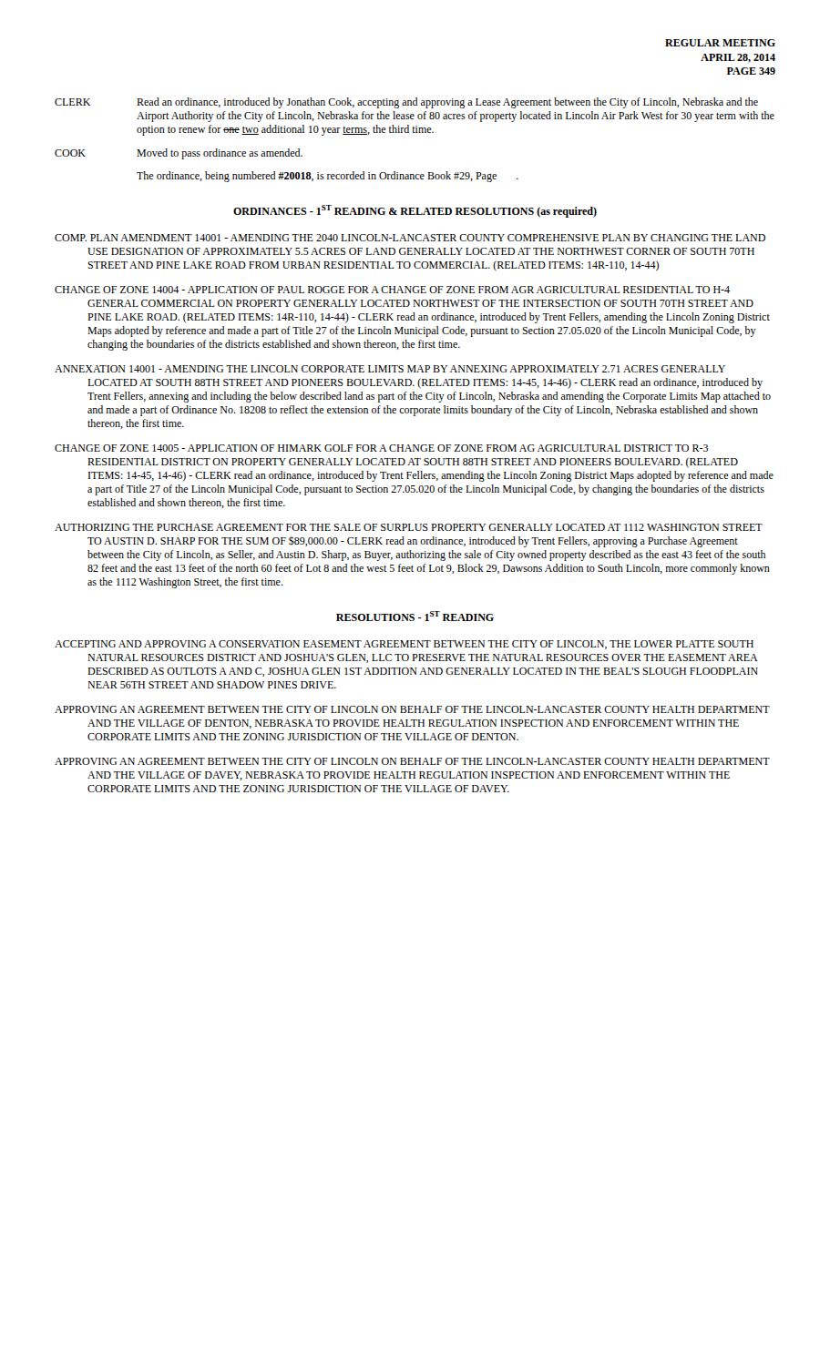REGULAR MEETING
APRIL 28, 2014
PAGE 349
CLERK
Read an ordinance, introduced by Jonathan Cook, accepting and approving a Lease Agreement between the City of Lincoln, Nebraska and the Airport Authority of the City of Lincoln, Nebraska for the lease of 80 acres of property located in Lincoln Air Park West for 30 year term with the option to renew for one two additional 10 year terms, the third time.
COOK
Moved to pass ordinance as amended.
The ordinance, being numbered #20018, is recorded in Ordinance Book #29, Page .
ORDINANCES - 1ST READING & RELATED RESOLUTIONS (as required)
COMP. PLAN AMENDMENT 14001 - AMENDING THE 2040 LINCOLN-LANCASTER COUNTY COMPREHENSIVE PLAN BY CHANGING THE LAND USE DESIGNATION OF APPROXIMATELY 5.5 ACRES OF LAND GENERALLY LOCATED AT THE NORTHWEST CORNER OF SOUTH 70TH STREET AND PINE LAKE ROAD FROM URBAN RESIDENTIAL TO COMMERCIAL. (RELATED ITEMS: 14R-110, 14-44)
CHANGE OF ZONE 14004 - APPLICATION OF PAUL ROGGE FOR A CHANGE OF ZONE FROM AGR AGRICULTURAL RESIDENTIAL TO H-4 GENERAL COMMERCIAL ON PROPERTY GENERALLY LOCATED NORTHWEST OF THE INTERSECTION OF SOUTH 70TH STREET AND PINE LAKE ROAD. (RELATED ITEMS: 14R-110, 14-44) - CLERK read an ordinance, introduced by Trent Fellers, amending the Lincoln Zoning District Maps adopted by reference and made a part of Title 27 of the Lincoln Municipal Code, pursuant to Section 27.05.020 of the Lincoln Municipal Code, by changing the boundaries of the districts established and shown thereon, the first time.
ANNEXATION 14001 - AMENDING THE LINCOLN CORPORATE LIMITS MAP BY ANNEXING APPROXIMATELY 2.71 ACRES GENERALLY LOCATED AT SOUTH 88TH STREET AND PIONEERS BOULEVARD. (RELATED ITEMS: 14-45, 14-46) - CLERK read an ordinance, introduced by Trent Fellers, annexing and including the below described land as part of the City of Lincoln, Nebraska and amending the Corporate Limits Map attached to and made a part of Ordinance No. 18208 to reflect the extension of the corporate limits boundary of the City of Lincoln, Nebraska established and shown thereon, the first time.
CHANGE OF ZONE 14005 - APPLICATION OF HIMARK GOLF FOR A CHANGE OF ZONE FROM AG AGRICULTURAL DISTRICT TO R-3 RESIDENTIAL DISTRICT ON PROPERTY GENERALLY LOCATED AT SOUTH 88TH STREET AND PIONEERS BOULEVARD. (RELATED ITEMS: 14-45, 14-46) - CLERK read an ordinance, introduced by Trent Fellers, amending the Lincoln Zoning District Maps adopted by reference and made a part of Title 27 of the Lincoln Municipal Code, pursuant to Section 27.05.020 of the Lincoln Municipal Code, by changing the boundaries of the districts established and shown thereon, the first time.
AUTHORIZING THE PURCHASE AGREEMENT FOR THE SALE OF SURPLUS PROPERTY GENERALLY LOCATED AT 1112 WASHINGTON STREET TO AUSTIN D. SHARP FOR THE SUM OF $89,000.00 - CLERK read an ordinance, introduced by Trent Fellers, approving a Purchase Agreement between the City of Lincoln, as Seller, and Austin D. Sharp, as Buyer, authorizing the sale of City owned property described as the east 43 feet of the south 82 feet and the east 13 feet of the north 60 feet of Lot 8 and the west 5 feet of Lot 9, Block 29, Dawsons Addition to South Lincoln, more commonly known as the 1112 Washington Street, the first time.
RESOLUTIONS - 1ST READING
ACCEPTING AND APPROVING A CONSERVATION EASEMENT AGREEMENT BETWEEN THE CITY OF LINCOLN, THE LOWER PLATTE SOUTH NATURAL RESOURCES DISTRICT AND JOSHUA'S GLEN, LLC TO PRESERVE THE NATURAL RESOURCES OVER THE EASEMENT AREA DESCRIBED AS OUTLOTS A AND C, JOSHUA GLEN 1ST ADDITION AND GENERALLY LOCATED IN THE BEAL'S SLOUGH FLOODPLAIN NEAR 56TH STREET AND SHADOW PINES DRIVE.
APPROVING AN AGREEMENT BETWEEN THE CITY OF LINCOLN ON BEHALF OF THE LINCOLN-LANCASTER COUNTY HEALTH DEPARTMENT AND THE VILLAGE OF DENTON, NEBRASKA TO PROVIDE HEALTH REGULATION INSPECTION AND ENFORCEMENT WITHIN THE CORPORATE LIMITS AND THE ZONING JURISDICTION OF THE VILLAGE OF DENTON.
APPROVING AN AGREEMENT BETWEEN THE CITY OF LINCOLN ON BEHALF OF THE LINCOLN-LANCASTER COUNTY HEALTH DEPARTMENT AND THE VILLAGE OF DAVEY, NEBRASKA TO PROVIDE HEALTH REGULATION INSPECTION AND ENFORCEMENT WITHIN THE CORPORATE LIMITS AND THE ZONING JURISDICTION OF THE VILLAGE OF DAVEY.